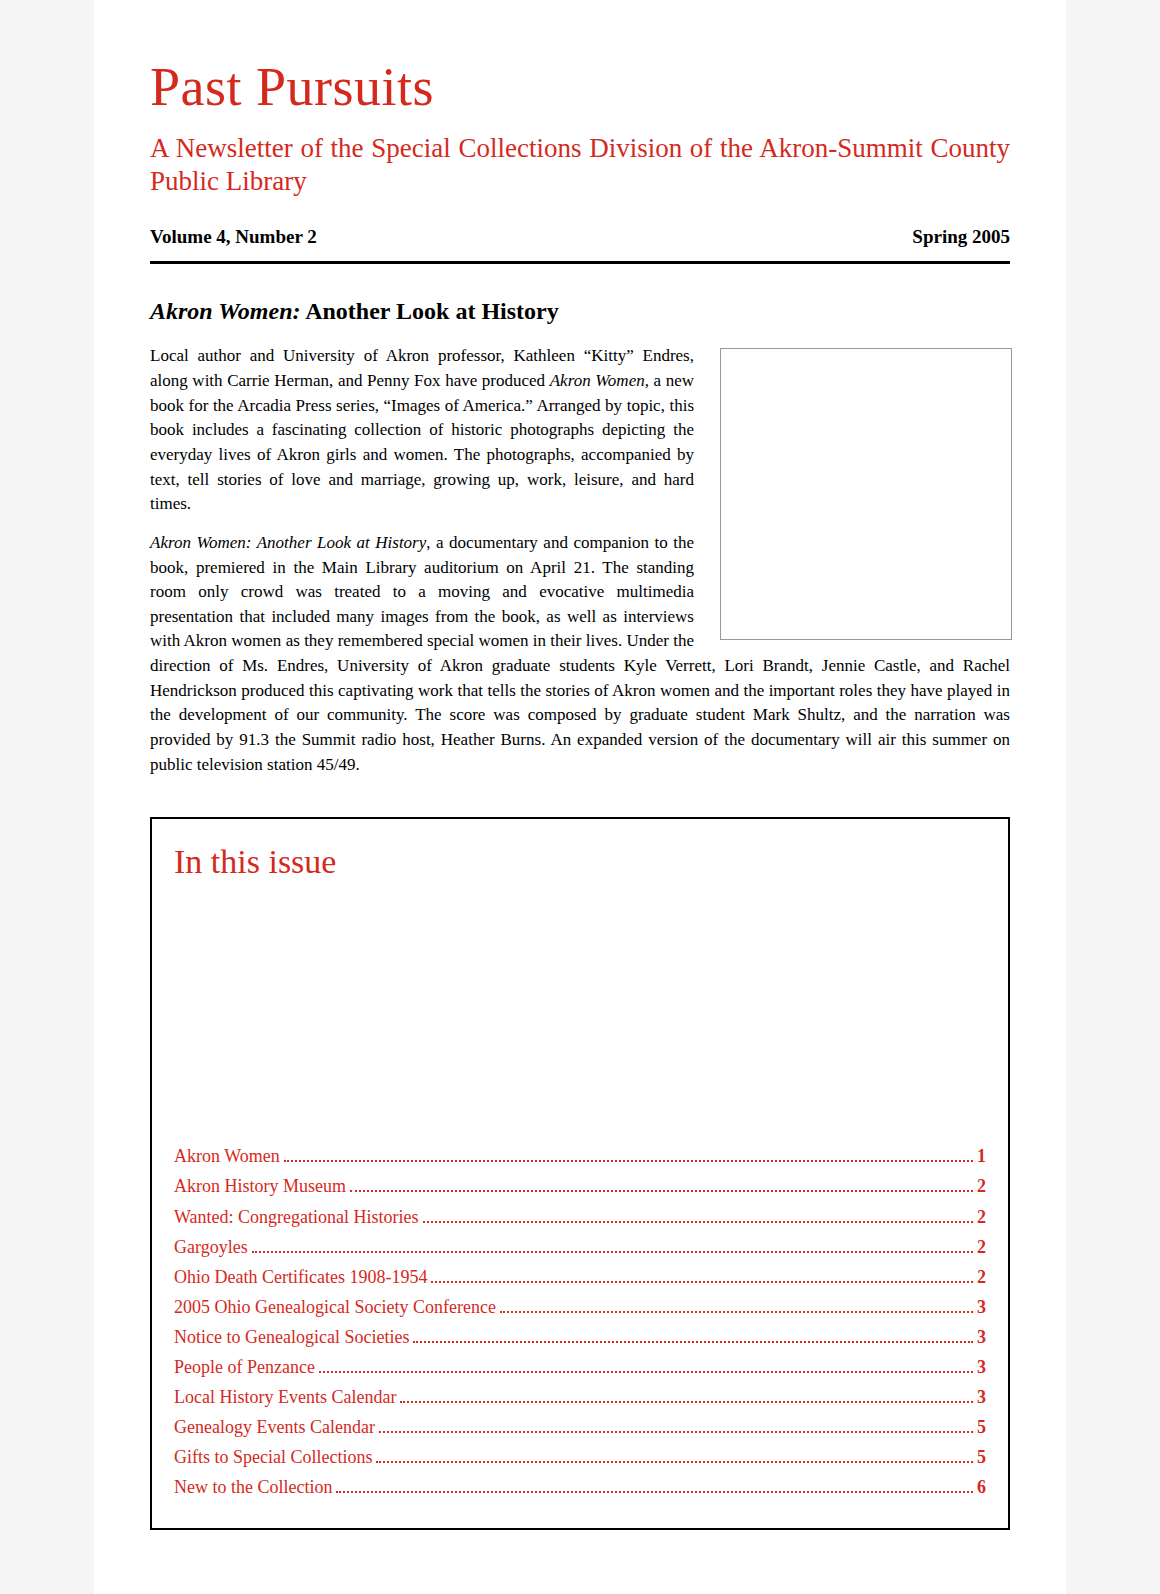Past Pursuits
A Newsletter of the Special Collections Division of the Akron-Summit County Public Library
Volume 4, Number 2 Spring 2005
Akron Women: Another Look at History
Local author and University of Akron professor, Kathleen “Kitty” Endres, along with Carrie Herman, and Penny Fox have produced Akron Women, a new book for the Arcadia Press series, “Images of America.” Arranged by topic, this book includes a fascinating collection of historic photographs depicting the everyday lives of Akron girls and women. The photographs, accompanied by text, tell stories of love and marriage, growing up, work, leisure, and hard times.
Akron Women: Another Look at History, a documentary and companion to the book, premiered in the Main Library auditorium on April 21. The standing room only crowd was treated to a moving and evocative multimedia presentation that included many images from the book, as well as interviews with Akron women as they remembered special women in their lives. Under the direction of Ms. Endres, University of Akron graduate students Kyle Verrett, Lori Brandt, Jennie Castle, and Rachel Hendrickson produced this captivating work that tells the stories of Akron women and the important roles they have played in the development of our community. The score was composed by graduate student Mark Shultz, and the narration was provided by 91.3 the Summit radio host, Heather Burns. An expanded version of the documentary will air this summer on public television station 45/49.
In this issue
Akron Women 1
Akron History Museum 2
Wanted: Congregational Histories 2
Gargoyles 2
Ohio Death Certificates 1908-1954 2
2005 Ohio Genealogical Society Conference 3
Notice to Genealogical Societies 3
People of Penzance 3
Local History Events Calendar 3
Genealogy Events Calendar 5
Gifts to Special Collections 5
New to the Collection 6